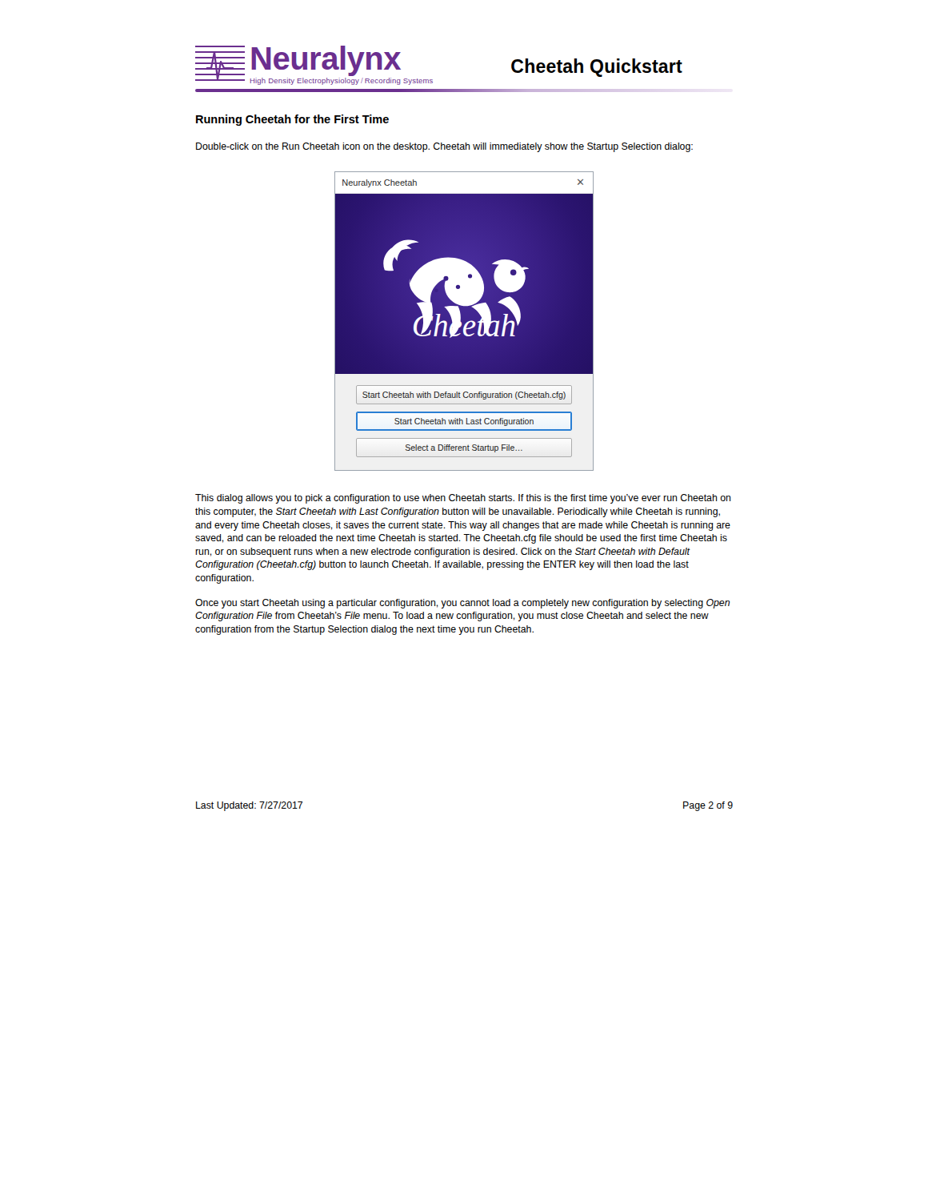Neuralynx
High Density Electrophysiology/Recording Systems
Cheetah Quickstart
Running Cheetah for the First Time
Double-click on the Run Cheetah icon on the desktop. Cheetah will immediately show the Startup Selection dialog:
Neuralynx Cheetah ✕
Cheetah
Start Cheetah with Default Configuration (Cheetah.cfg)
Start Cheetah with Last Configuration
Select a Different Startup File…
This dialog allows you to pick a configuration to use when Cheetah starts. If this is the first time you’ve ever run Cheetah on this computer, the Start Cheetah with Last Configuration button will be unavailable. Periodically while Cheetah is running, and every time Cheetah closes, it saves the current state. This way all changes that are made while Cheetah is running are saved, and can be reloaded the next time Cheetah is started. The Cheetah.cfg file should be used the first time Cheetah is run, or on subsequent runs when a new electrode configuration is desired. Click on the Start Cheetah with Default Configuration (Cheetah.cfg) button to launch Cheetah. If available, pressing the ENTER key will then load the last configuration.
Once you start Cheetah using a particular configuration, you cannot load a completely new configuration by selecting Open Configuration File from Cheetah’s File menu. To load a new configuration, you must close Cheetah and select the new configuration from the Startup Selection dialog the next time you run Cheetah.
Last Updated: 7/27/2017
Page 2 of 9